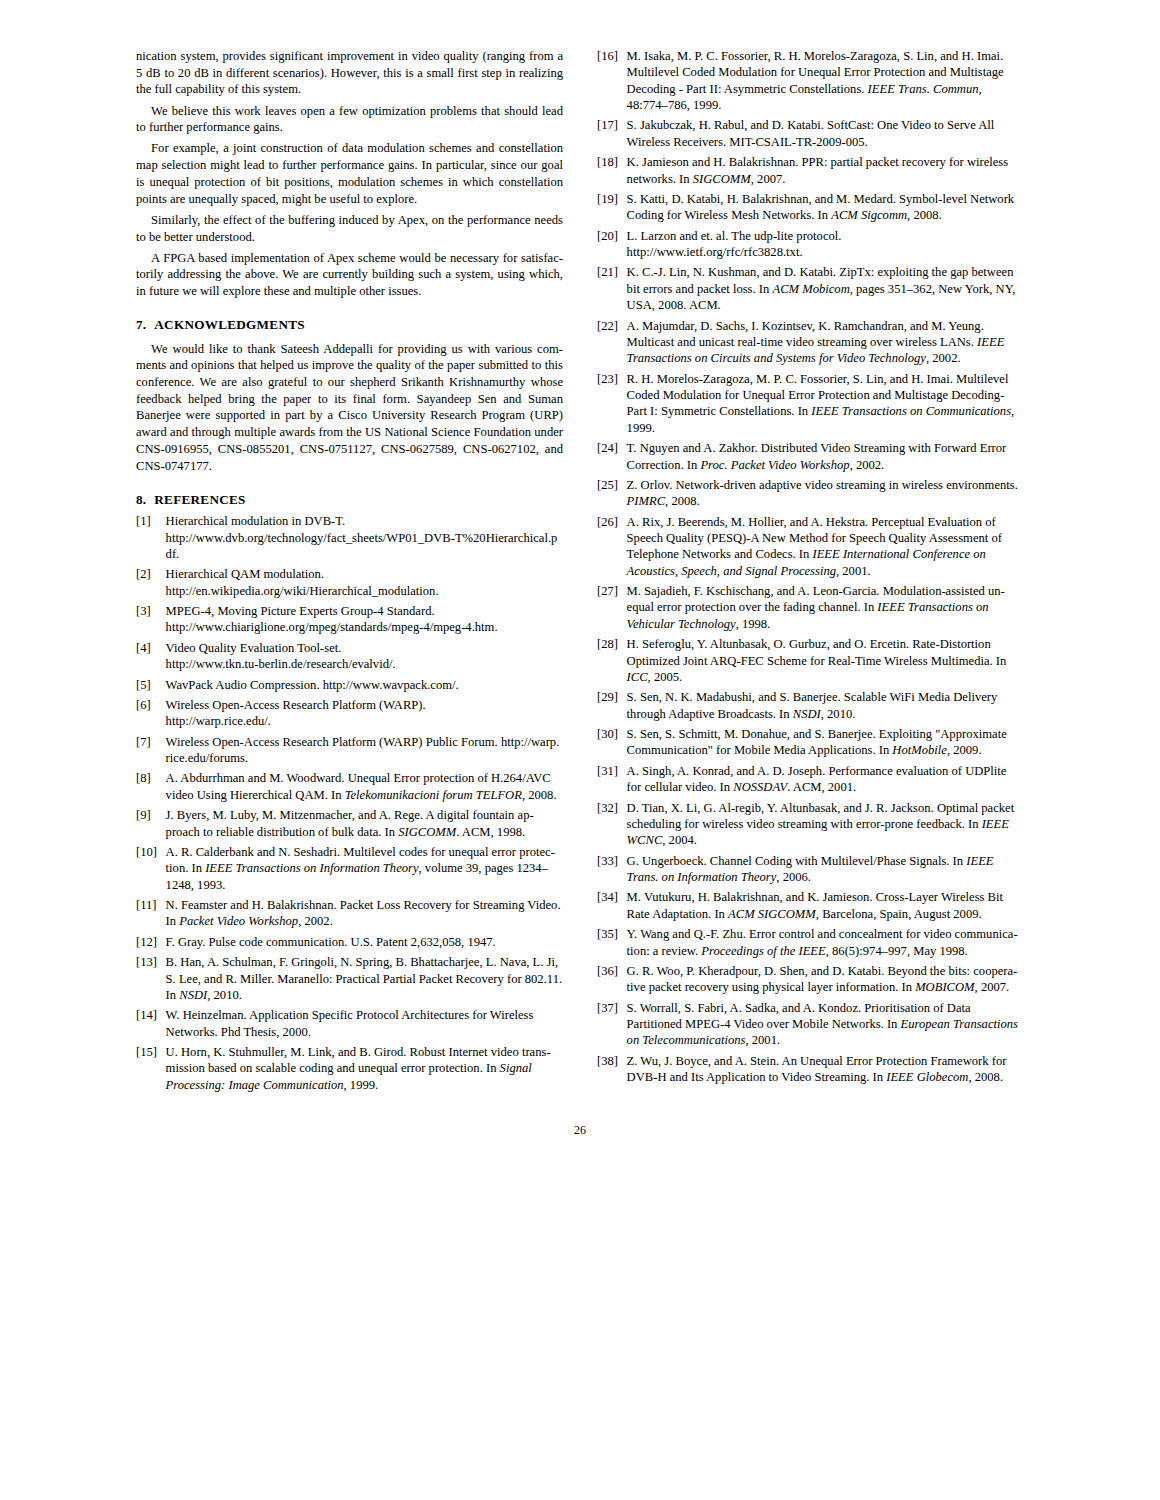nication system, provides significant improvement in video quality (ranging from a 5 dB to 20 dB in different scenarios). However, this is a small first step in realizing the full capability of this system.
We believe this work leaves open a few optimization problems that should lead to further performance gains.
For example, a joint construction of data modulation schemes and constellation map selection might lead to further performance gains. In particular, since our goal is unequal protection of bit positions, modulation schemes in which constellation points are unequally spaced, might be useful to explore.
Similarly, the effect of the buffering induced by Apex, on the performance needs to be better understood.
A FPGA based implementation of Apex scheme would be necessary for satisfactorily addressing the above. We are currently building such a system, using which, in future we will explore these and multiple other issues.
7. ACKNOWLEDGMENTS
We would like to thank Sateesh Addepalli for providing us with various comments and opinions that helped us improve the quality of the paper submitted to this conference. We are also grateful to our shepherd Srikanth Krishnamurthy whose feedback helped bring the paper to its final form. Sayandeep Sen and Suman Banerjee were supported in part by a Cisco University Research Program (URP) award and through multiple awards from the US National Science Foundation under CNS-0916955, CNS-0855201, CNS-0751127, CNS-0627589, CNS-0627102, and CNS-0747177.
8. REFERENCES
Hierarchical modulation in DVB-T.
http://www.dvb.org/technology/fact_sheets/WP01_DVB-T%20Hierarchical.pdf.
Hierarchical QAM modulation.
http://en.wikipedia.org/wiki/Hierarchical_modulation.
MPEG-4, Moving Picture Experts Group-4 Standard.
http://www.chiariglione.org/mpeg/standards/mpeg-4/mpeg-4.htm.
Video Quality Evaluation Tool-set.
http://www.tkn.tu-berlin.de/research/evalvid/.
WavPack Audio Compression. http://www.wavpack.com/.
Wireless Open-Access Research Platform (WARP).
http://warp.rice.edu/.
Wireless Open-Access Research Platform (WARP) Public Forum. http://warp.rice.edu/forums.
A. Abdurrhman and M. Woodward. Unequal Error protection of H.264/AVC video Using Hiererchical QAM. In Telekomunikacioni forum TELFOR, 2008.
J. Byers, M. Luby, M. Mitzenmacher, and A. Rege. A digital fountain approach to reliable distribution of bulk data. In SIGCOMM. ACM, 1998.
A. R. Calderbank and N. Seshadri. Multilevel codes for unequal error protection. In IEEE Transactions on Information Theory, volume 39, pages 1234–1248, 1993.
N. Feamster and H. Balakrishnan. Packet Loss Recovery for Streaming Video. In Packet Video Workshop, 2002.
F. Gray. Pulse code communication. U.S. Patent 2,632,058, 1947.
B. Han, A. Schulman, F. Gringoli, N. Spring, B. Bhattacharjee, L. Nava, L. Ji, S. Lee, and R. Miller. Maranello: Practical Partial Packet Recovery for 802.11. In NSDI, 2010.
W. Heinzelman. Application Specific Protocol Architectures for Wireless Networks. Phd Thesis, 2000.
U. Horn, K. Stuhmuller, M. Link, and B. Girod. Robust Internet video transmission based on scalable coding and unequal error protection. In Signal Processing: Image Communication, 1999.
M. Isaka, M. P. C. Fossorier, R. H. Morelos-Zaragoza, S. Lin, and H. Imai. Multilevel Coded Modulation for Unequal Error Protection and Multistage Decoding - Part II: Asymmetric Constellations. IEEE Trans. Commun, 48:774–786, 1999.
S. Jakubczak, H. Rabul, and D. Katabi. SoftCast: One Video to Serve All Wireless Receivers. MIT-CSAIL-TR-2009-005.
K. Jamieson and H. Balakrishnan. PPR: partial packet recovery for wireless networks. In SIGCOMM, 2007.
S. Katti, D. Katabi, H. Balakrishnan, and M. Medard. Symbol-level Network Coding for Wireless Mesh Networks. In ACM Sigcomm, 2008.
L. Larzon and et. al. The udp-lite protocol.
http://www.ietf.org/rfc/rfc3828.txt.
K. C.-J. Lin, N. Kushman, and D. Katabi. ZipTx: exploiting the gap between bit errors and packet loss. In ACM Mobicom, pages 351–362, New York, NY, USA, 2008. ACM.
A. Majumdar, D. Sachs, I. Kozintsev, K. Ramchandran, and M. Yeung. Multicast and unicast real-time video streaming over wireless LANs. IEEE Transactions on Circuits and Systems for Video Technology, 2002.
R. H. Morelos-Zaragoza, M. P. C. Fossorier, S. Lin, and H. Imai. Multilevel Coded Modulation for Unequal Error Protection and Multistage Decoding-Part I: Symmetric Constellations. In IEEE Transactions on Communications, 1999.
T. Nguyen and A. Zakhor. Distributed Video Streaming with Forward Error Correction. In Proc. Packet Video Workshop, 2002.
Z. Orlov. Network-driven adaptive video streaming in wireless environments. PIMRC, 2008.
A. Rix, J. Beerends, M. Hollier, and A. Hekstra. Perceptual Evaluation of Speech Quality (PESQ)-A New Method for Speech Quality Assessment of Telephone Networks and Codecs. In IEEE International Conference on Acoustics, Speech, and Signal Processing, 2001.
M. Sajadieh, F. Kschischang, and A. Leon-Garcia. Modulation-assisted unequal error protection over the fading channel. In IEEE Transactions on Vehicular Technology, 1998.
H. Seferoglu, Y. Altunbasak, O. Gurbuz, and O. Ercetin. Rate-Distortion Optimized Joint ARQ-FEC Scheme for Real-Time Wireless Multimedia. In ICC, 2005.
S. Sen, N. K. Madabushi, and S. Banerjee. Scalable WiFi Media Delivery through Adaptive Broadcasts. In NSDI, 2010.
S. Sen, S. Schmitt, M. Donahue, and S. Banerjee. Exploiting "Approximate Communication" for Mobile Media Applications. In HotMobile, 2009.
A. Singh, A. Konrad, and A. D. Joseph. Performance evaluation of UDPlite for cellular video. In NOSSDAV. ACM, 2001.
D. Tian, X. Li, G. Al-regib, Y. Altunbasak, and J. R. Jackson. Optimal packet scheduling for wireless video streaming with error-prone feedback. In IEEE WCNC, 2004.
G. Ungerboeck. Channel Coding with Multilevel/Phase Signals. In IEEE Trans. on Information Theory, 2006.
M. Vutukuru, H. Balakrishnan, and K. Jamieson. Cross-Layer Wireless Bit Rate Adaptation. In ACM SIGCOMM, Barcelona, Spain, August 2009.
Y. Wang and Q.-F. Zhu. Error control and concealment for video communication: a review. Proceedings of the IEEE, 86(5):974–997, May 1998.
G. R. Woo, P. Kheradpour, D. Shen, and D. Katabi. Beyond the bits: cooperative packet recovery using physical layer information. In MOBICOM, 2007.
S. Worrall, S. Fabri, A. Sadka, and A. Kondoz. Prioritisation of Data Partitioned MPEG-4 Video over Mobile Networks. In European Transactions on Telecommunications, 2001.
Z. Wu, J. Boyce, and A. Stein. An Unequal Error Protection Framework for DVB-H and Its Application to Video Streaming. In IEEE Globecom, 2008.
26